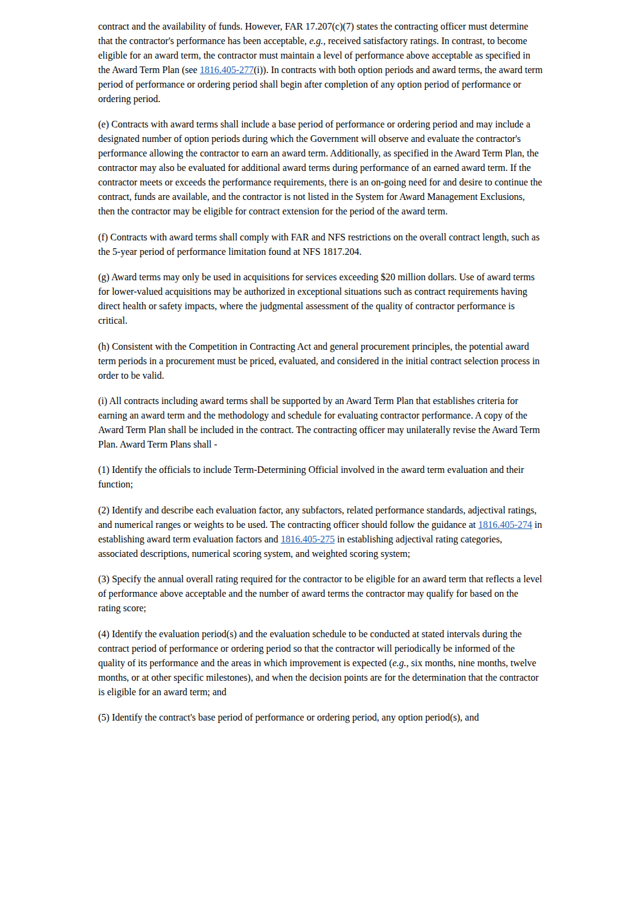contract and the availability of funds. However, FAR 17.207(c)(7) states the contracting officer must determine that the contractor's performance has been acceptable, e.g., received satisfactory ratings. In contrast, to become eligible for an award term, the contractor must maintain a level of performance above acceptable as specified in the Award Term Plan (see 1816.405-277(i)). In contracts with both option periods and award terms, the award term period of performance or ordering period shall begin after completion of any option period of performance or ordering period.
(e) Contracts with award terms shall include a base period of performance or ordering period and may include a designated number of option periods during which the Government will observe and evaluate the contractor's performance allowing the contractor to earn an award term. Additionally, as specified in the Award Term Plan, the contractor may also be evaluated for additional award terms during performance of an earned award term. If the contractor meets or exceeds the performance requirements, there is an on-going need for and desire to continue the contract, funds are available, and the contractor is not listed in the System for Award Management Exclusions, then the contractor may be eligible for contract extension for the period of the award term.
(f) Contracts with award terms shall comply with FAR and NFS restrictions on the overall contract length, such as the 5-year period of performance limitation found at NFS 1817.204.
(g) Award terms may only be used in acquisitions for services exceeding $20 million dollars. Use of award terms for lower-valued acquisitions may be authorized in exceptional situations such as contract requirements having direct health or safety impacts, where the judgmental assessment of the quality of contractor performance is critical.
(h) Consistent with the Competition in Contracting Act and general procurement principles, the potential award term periods in a procurement must be priced, evaluated, and considered in the initial contract selection process in order to be valid.
(i) All contracts including award terms shall be supported by an Award Term Plan that establishes criteria for earning an award term and the methodology and schedule for evaluating contractor performance. A copy of the Award Term Plan shall be included in the contract. The contracting officer may unilaterally revise the Award Term Plan. Award Term Plans shall -
(1) Identify the officials to include Term-Determining Official involved in the award term evaluation and their function;
(2) Identify and describe each evaluation factor, any subfactors, related performance standards, adjectival ratings, and numerical ranges or weights to be used. The contracting officer should follow the guidance at 1816.405-274 in establishing award term evaluation factors and 1816.405-275 in establishing adjectival rating categories, associated descriptions, numerical scoring system, and weighted scoring system;
(3) Specify the annual overall rating required for the contractor to be eligible for an award term that reflects a level of performance above acceptable and the number of award terms the contractor may qualify for based on the rating score;
(4) Identify the evaluation period(s) and the evaluation schedule to be conducted at stated intervals during the contract period of performance or ordering period so that the contractor will periodically be informed of the quality of its performance and the areas in which improvement is expected (e.g., six months, nine months, twelve months, or at other specific milestones), and when the decision points are for the determination that the contractor is eligible for an award term; and
(5) Identify the contract's base period of performance or ordering period, any option period(s), and